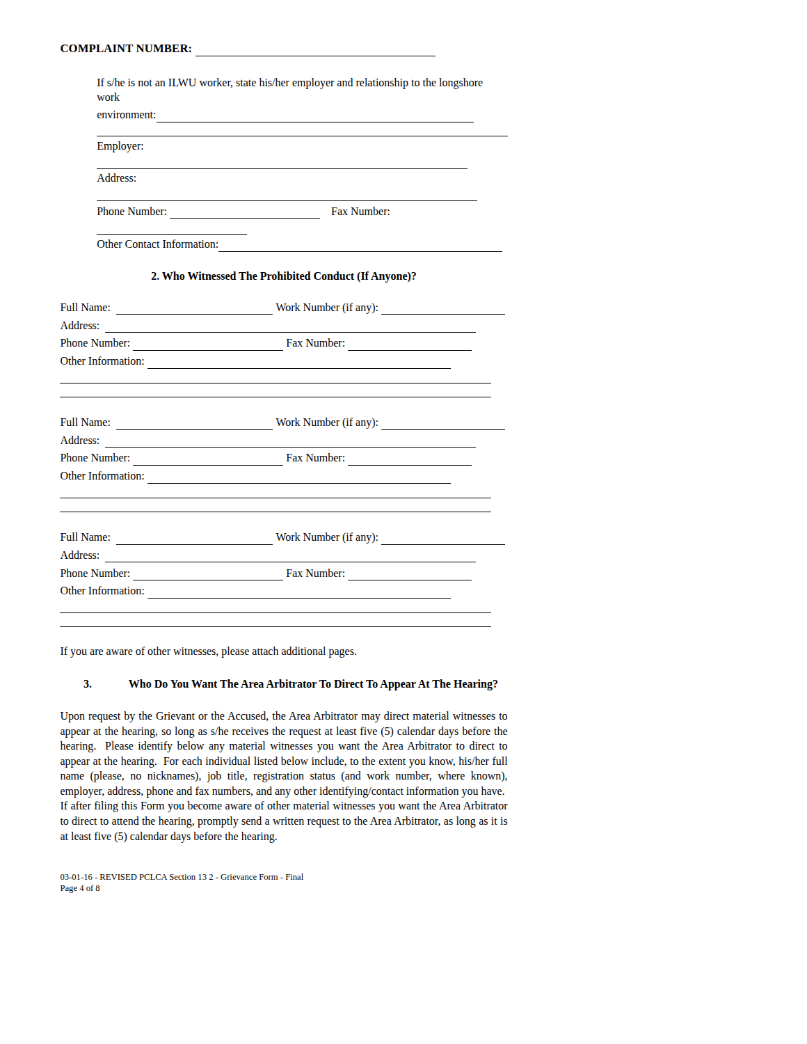COMPLAINT NUMBER:
If s/he is not an ILWU worker, state his/her employer and relationship to the longshore work
environment:
Employer:
Address:
Phone Number: Fax Number:
Other Contact Information:
2. Who Witnessed The Prohibited Conduct (If Anyone)?
Full Name: Work Number (if any):
Address:
Phone Number: Fax Number:
Other Information:
Full Name: Work Number (if any):
Address:
Phone Number: Fax Number:
Other Information:
Full Name: Work Number (if any):
Address:
Phone Number: Fax Number:
Other Information:
If you are aware of other witnesses, please attach additional pages.
3. Who Do You Want The Area Arbitrator To Direct To Appear At The Hearing?
Upon request by the Grievant or the Accused, the Area Arbitrator may direct material witnesses to appear at the hearing, so long as s/he receives the request at least five (5) calendar days before the hearing. Please identify below any material witnesses you want the Area Arbitrator to direct to appear at the hearing. For each individual listed below include, to the extent you know, his/her full name (please, no nicknames), job title, registration status (and work number, where known), employer, address, phone and fax numbers, and any other identifying/contact information you have. If after filing this Form you become aware of other material witnesses you want the Area Arbitrator to direct to attend the hearing, promptly send a written request to the Area Arbitrator, as long as it is at least five (5) calendar days before the hearing.
03-01-16 - REVISED PCLCA Section 13 2 - Grievance Form - Final
Page 4 of 8